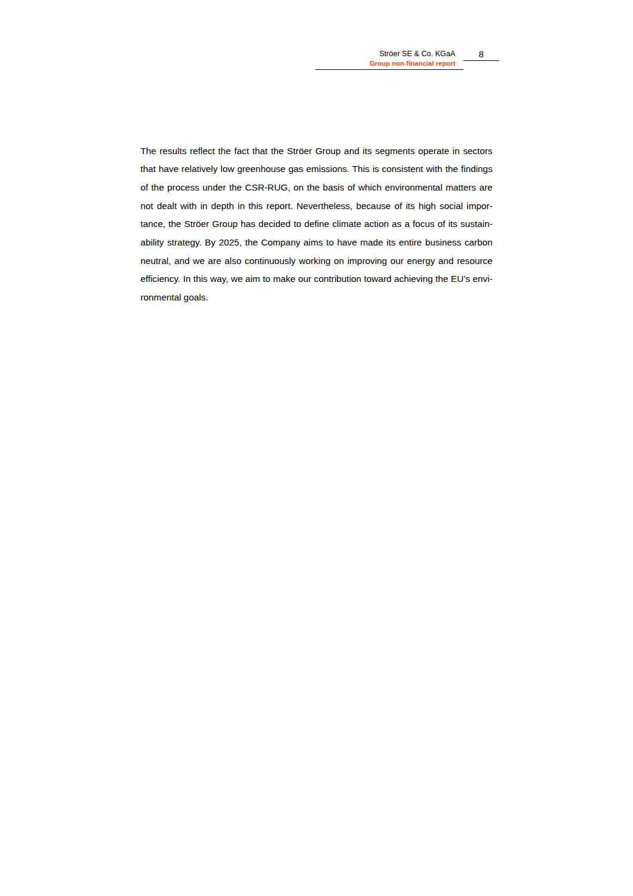Ströer SE & Co. KGaA
Group non-financial report
8
The results reflect the fact that the Ströer Group and its segments operate in sectors that have relatively low greenhouse gas emissions. This is consistent with the findings of the process under the CSR-RUG, on the basis of which environmental matters are not dealt with in depth in this report. Nevertheless, because of its high social importance, the Ströer Group has decided to define climate action as a focus of its sustainability strategy. By 2025, the Company aims to have made its entire business carbon neutral, and we are also continuously working on improving our energy and resource efficiency. In this way, we aim to make our contribution toward achieving the EU’s environmental goals.